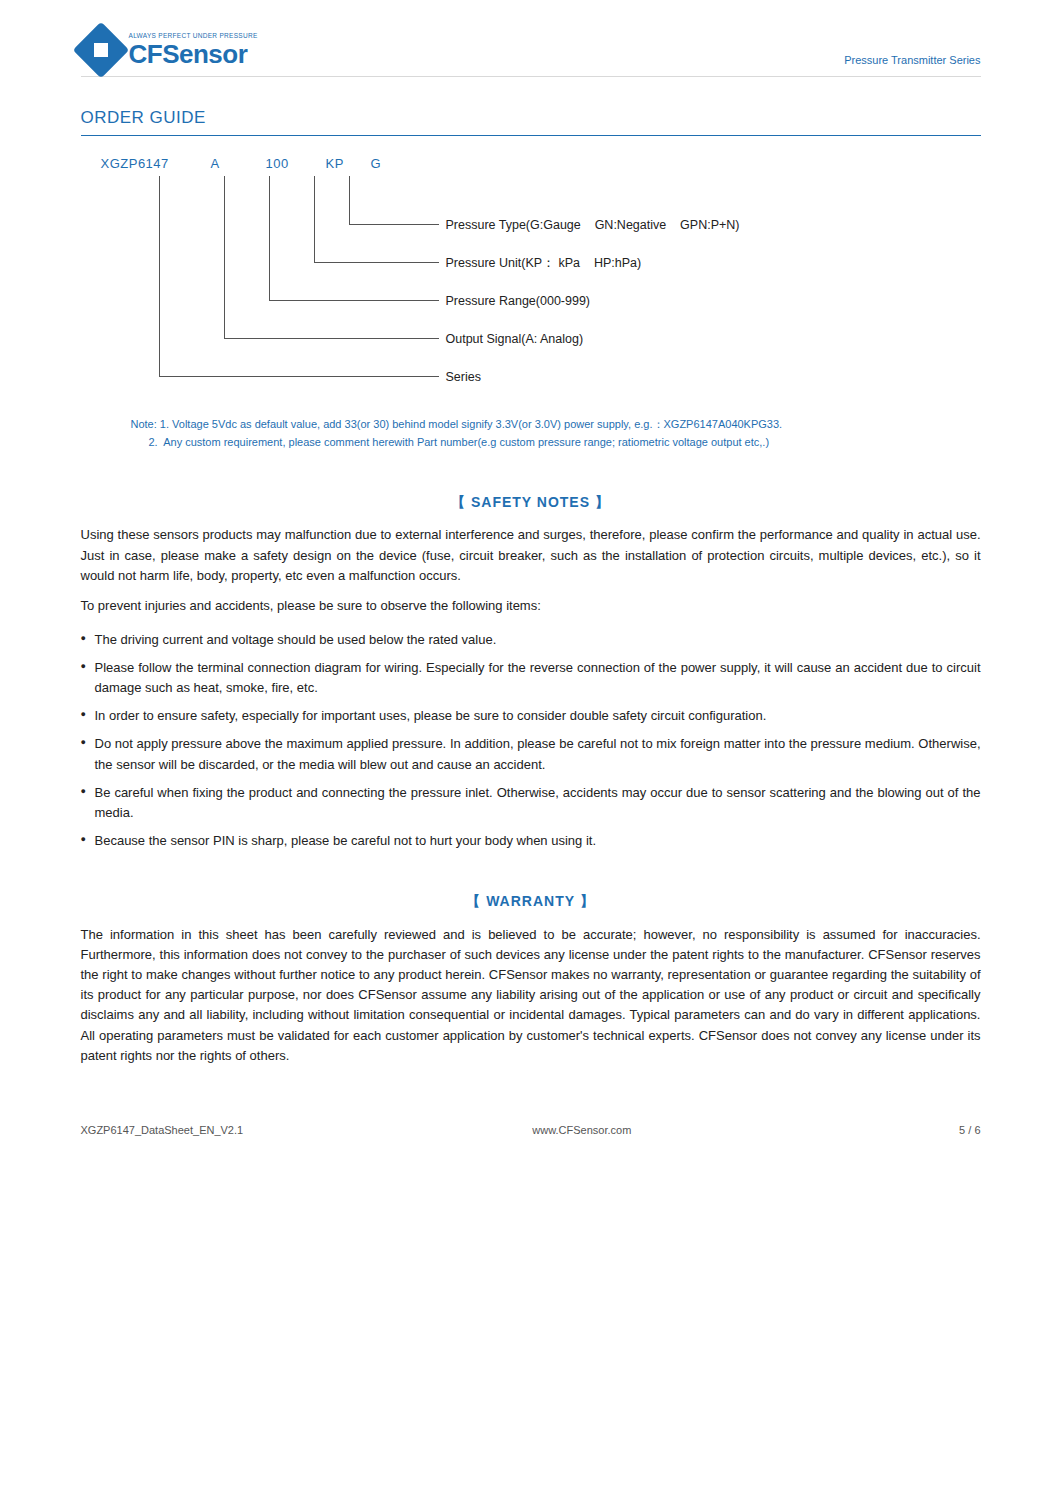Always Perfect Under Pressure
CFSensor
Pressure Transmitter Series
ORDER GUIDE
XGZP6147 A 100 KP G
Pressure Type(G:Gauge GN:Negative GPN:P+N)
Pressure Unit(KP： kPa HP:hPa)
Pressure Range(000-999)
Output Signal(A: Analog)
Series
Note: 1. Voltage 5Vdc as default value, add 33(or 30) behind model signify 3.3V(or 3.0V) power supply, e.g.：XGZP6147A040KPG33. 2. Any custom requirement, please comment herewith Part number(e.g custom pressure range; ratiometric voltage output etc,.)
【 SAFETY NOTES 】
Using these sensors products may malfunction due to external interference and surges, therefore, please confirm the performance and quality in actual use. Just in case, please make a safety design on the device (fuse, circuit breaker, such as the installation of protection circuits, multiple devices, etc.), so it would not harm life, body, property, etc even a malfunction occurs.
To prevent injuries and accidents, please be sure to observe the following items:
The driving current and voltage should be used below the rated value.
Please follow the terminal connection diagram for wiring. Especially for the reverse connection of the power supply, it will cause an accident due to circuit damage such as heat, smoke, fire, etc.
In order to ensure safety, especially for important uses, please be sure to consider double safety circuit configuration.
Do not apply pressure above the maximum applied pressure. In addition, please be careful not to mix foreign matter into the pressure medium. Otherwise, the sensor will be discarded, or the media will blew out and cause an accident.
Be careful when fixing the product and connecting the pressure inlet. Otherwise, accidents may occur due to sensor scattering and the blowing out of the media.
Because the sensor PIN is sharp, please be careful not to hurt your body when using it.
【 WARRANTY 】
The information in this sheet has been carefully reviewed and is believed to be accurate; however, no responsibility is assumed for inaccuracies. Furthermore, this information does not convey to the purchaser of such devices any license under the patent rights to the manufacturer. CFSensor reserves the right to make changes without further notice to any product herein. CFSensor makes no warranty, representation or guarantee regarding the suitability of its product for any particular purpose, nor does CFSensor assume any liability arising out of the application or use of any product or circuit and specifically disclaims any and all liability, including without limitation consequential or incidental damages. Typical parameters can and do vary in different applications. All operating parameters must be validated for each customer application by customer's technical experts. CFSensor does not convey any license under its patent rights nor the rights of others.
XGZP6147_DataSheet_EN_V2.1
www.CFSensor.com
5 / 6